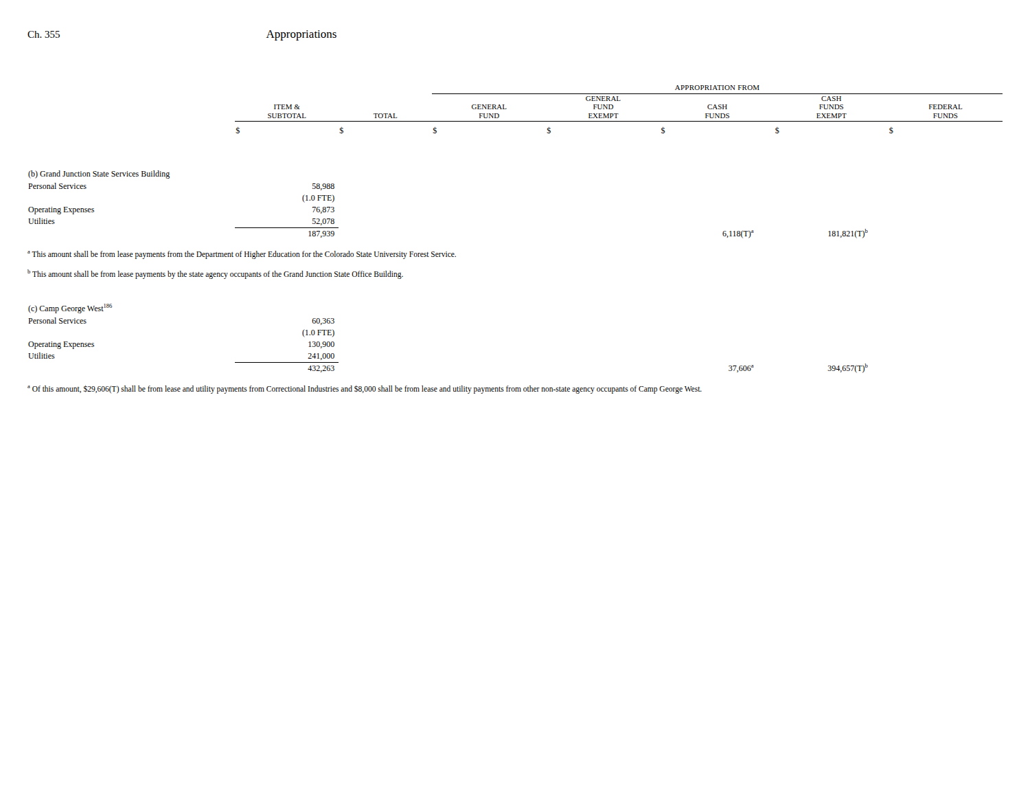Ch. 355
Appropriations
| | | | APPROPRIATION FROM |
| | | | | GENERAL | | CASH | |
| | ITEM & | | GENERAL | FUND | CASH | FUNDS | FEDERAL |
| | SUBTOTAL | TOTAL | FUND | EXEMPT | FUNDS | EXEMPT | FUNDS |
| | $ | $ | $ | $ | $ | $ | $ |
| (b) Grand Junction State Services Building |
| Personal Services | 58,988 | | | | | | |
| | (1.0 FTE) | | | | | | |
| Operating Expenses | 76,873 | | | | | | |
| Utilities | 52,078 | | | | | | |
| | 187,939 | | | | 6,118(T) a | 181,821(T) b | |
a This amount shall be from lease payments from the Department of Higher Education for the Colorado State University Forest Service.
b This amount shall be from lease payments by the state agency occupants of the Grand Junction State Office Building.
| (c) Camp George West 186 |
| Personal Services | 60,363 | | | | | | |
| | (1.0 FTE) | | | | | | |
| Operating Expenses | 130,900 | | | | | | |
| Utilities | 241,000 | | | | | | |
| | 432,263 | | | | 37,606 a | 394,657(T) b | |
a Of this amount, $29,606(T) shall be from lease and utility payments from Correctional Industries and $8,000 shall be from lease and utility payments from other non-state agency occupants of Camp George West.